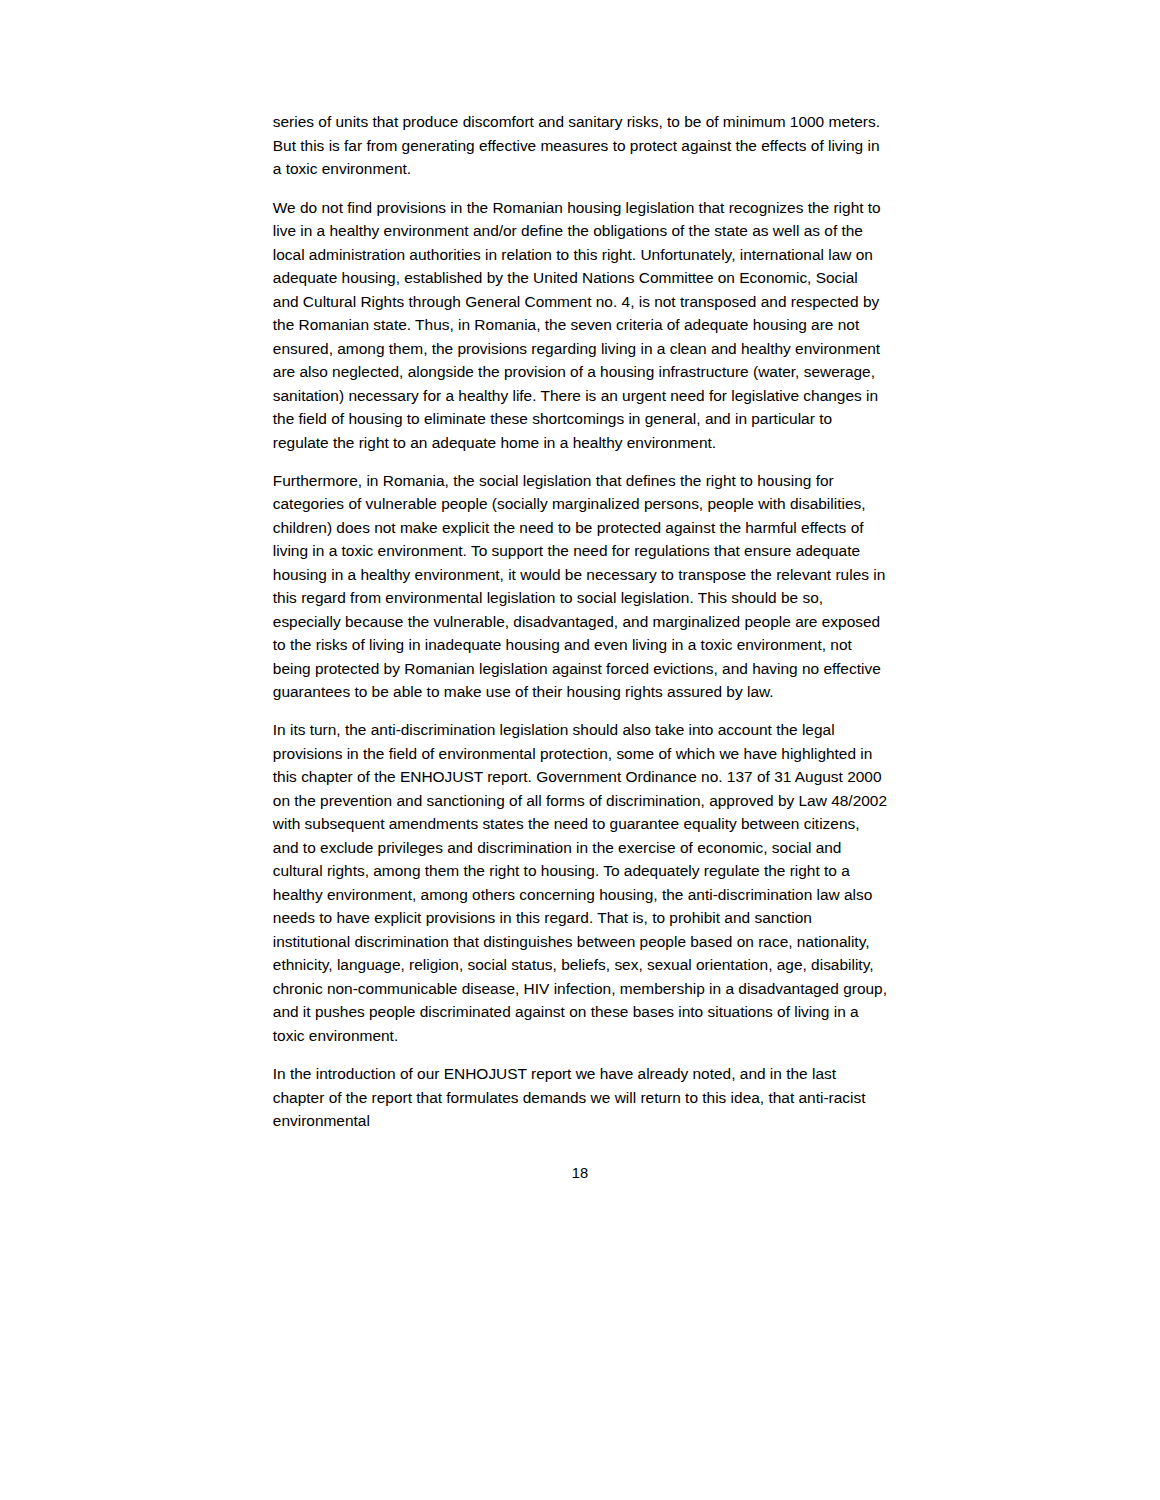series of units that produce discomfort and sanitary risks, to be of minimum 1000 meters. But this is far from generating effective measures to protect against the effects of living in a toxic environment.
We do not find provisions in the Romanian housing legislation that recognizes the right to live in a healthy environment and/or define the obligations of the state as well as of the local administration authorities in relation to this right. Unfortunately, international law on adequate housing, established by the United Nations Committee on Economic, Social and Cultural Rights through General Comment no. 4, is not transposed and respected by the Romanian state. Thus, in Romania, the seven criteria of adequate housing are not ensured, among them, the provisions regarding living in a clean and healthy environment are also neglected, alongside the provision of a housing infrastructure (water, sewerage, sanitation) necessary for a healthy life. There is an urgent need for legislative changes in the field of housing to eliminate these shortcomings in general, and in particular to regulate the right to an adequate home in a healthy environment.
Furthermore, in Romania, the social legislation that defines the right to housing for categories of vulnerable people (socially marginalized persons, people with disabilities, children) does not make explicit the need to be protected against the harmful effects of living in a toxic environment. To support the need for regulations that ensure adequate housing in a healthy environment, it would be necessary to transpose the relevant rules in this regard from environmental legislation to social legislation. This should be so, especially because the vulnerable, disadvantaged, and marginalized people are exposed to the risks of living in inadequate housing and even living in a toxic environment, not being protected by Romanian legislation against forced evictions, and having no effective guarantees to be able to make use of their housing rights assured by law.
In its turn, the anti-discrimination legislation should also take into account the legal provisions in the field of environmental protection, some of which we have highlighted in this chapter of the ENHOJUST report. Government Ordinance no. 137 of 31 August 2000 on the prevention and sanctioning of all forms of discrimination, approved by Law 48/2002 with subsequent amendments states the need to guarantee equality between citizens, and to exclude privileges and discrimination in the exercise of economic, social and cultural rights, among them the right to housing. To adequately regulate the right to a healthy environment, among others concerning housing, the anti-discrimination law also needs to have explicit provisions in this regard. That is, to prohibit and sanction institutional discrimination that distinguishes between people based on race, nationality, ethnicity, language, religion, social status, beliefs, sex, sexual orientation, age, disability, chronic non-communicable disease, HIV infection, membership in a disadvantaged group, and it pushes people discriminated against on these bases into situations of living in a toxic environment.
In the introduction of our ENHOJUST report we have already noted, and in the last chapter of the report that formulates demands we will return to this idea, that anti-racist environmental
18